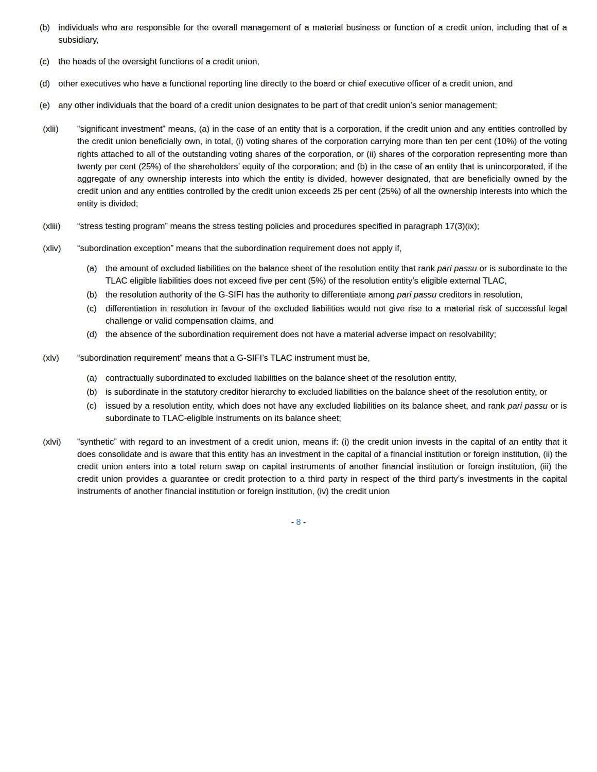(b) individuals who are responsible for the overall management of a material business or function of a credit union, including that of a subsidiary,
(c) the heads of the oversight functions of a credit union,
(d) other executives who have a functional reporting line directly to the board or chief executive officer of a credit union, and
(e) any other individuals that the board of a credit union designates to be part of that credit union’s senior management;
(xlii)
“significant investment” means, (a) in the case of an entity that is a corporation, if the credit union and any entities controlled by the credit union beneficially own, in total, (i) voting shares of the corporation carrying more than ten per cent (10%) of the voting rights attached to all of the outstanding voting shares of the corporation, or (ii) shares of the corporation representing more than twenty per cent (25%) of the shareholders’ equity of the corporation; and (b) in the case of an entity that is unincorporated, if the aggregate of any ownership interests into which the entity is divided, however designated, that are beneficially owned by the credit union and any entities controlled by the credit union exceeds 25 per cent (25%) of all the ownership interests into which the entity is divided;
(xliii)
“stress testing program” means the stress testing policies and procedures specified in paragraph 17(3)(ix);
(xliv)
“subordination exception” means that the subordination requirement does not apply if,
(a) the amount of excluded liabilities on the balance sheet of the resolution entity that rank pari passu or is subordinate to the TLAC eligible liabilities does not exceed five per cent (5%) of the resolution entity’s eligible external TLAC,
(b) the resolution authority of the G-SIFI has the authority to differentiate among pari passu creditors in resolution,
(c) differentiation in resolution in favour of the excluded liabilities would not give rise to a material risk of successful legal challenge or valid compensation claims, and
(d) the absence of the subordination requirement does not have a material adverse impact on resolvability;
(xlv)
“subordination requirement” means that a G-SIFI’s TLAC instrument must be,
(a) contractually subordinated to excluded liabilities on the balance sheet of the resolution entity,
(b) is subordinate in the statutory creditor hierarchy to excluded liabilities on the balance sheet of the resolution entity, or
(c) issued by a resolution entity, which does not have any excluded liabilities on its balance sheet, and rank pari passu or is subordinate to TLAC-eligible instruments on its balance sheet;
(xlvi)
“synthetic” with regard to an investment of a credit union, means if: (i) the credit union invests in the capital of an entity that it does consolidate and is aware that this entity has an investment in the capital of a financial institution or foreign institution, (ii) the credit union enters into a total return swap on capital instruments of another financial institution or foreign institution, (iii) the credit union provides a guarantee or credit protection to a third party in respect of the third party’s investments in the capital instruments of another financial institution or foreign institution, (iv) the credit union
- 8 -